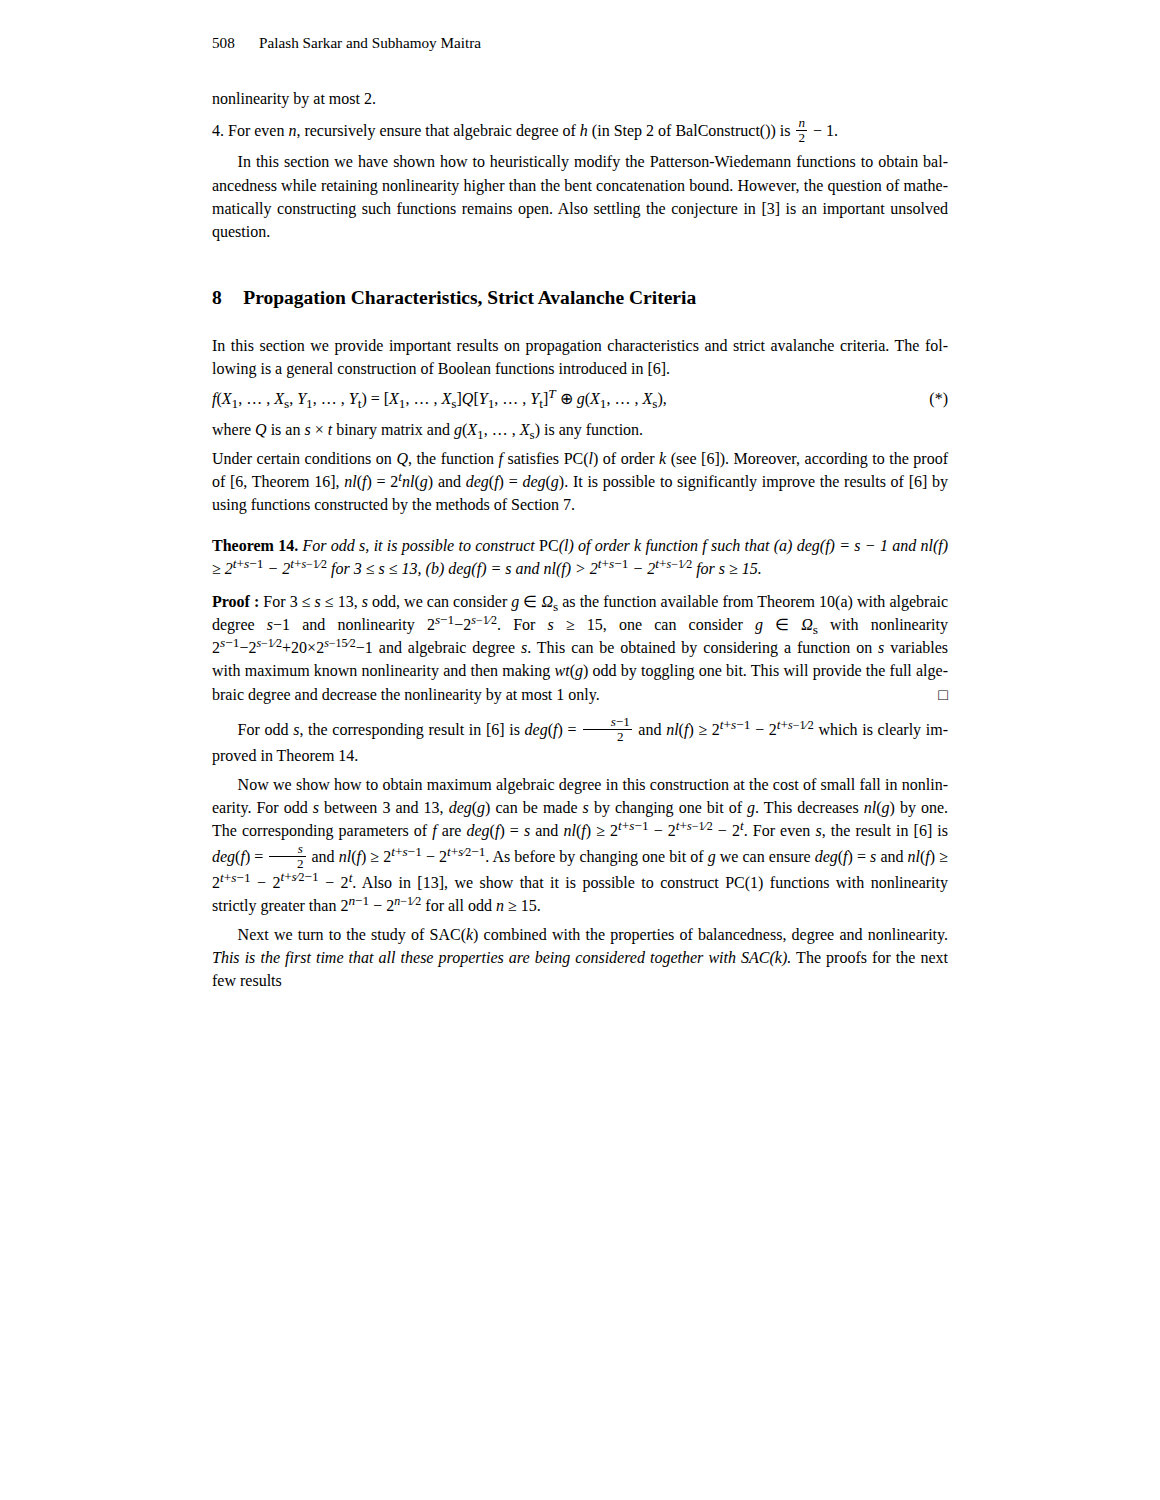508 Palash Sarkar and Subhamoy Maitra
nonlinearity by at most 2.
4. For even n, recursively ensure that algebraic degree of h (in Step 2 of BalConstruct()) is n 2 − 1.
In this section we have shown how to heuristically modify the Patterson-Wiedemann functions to obtain balancedness while retaining nonlinearity higher than the bent concatenation bound. However, the question of mathematically constructing such functions remains open. Also settling the conjecture in [3] is an important unsolved question.
8 Propagation Characteristics, Strict Avalanche Criteria
In this section we provide important results on propagation characteristics and strict avalanche criteria. The following is a general construction of Boolean functions introduced in [6].
(*) f(X1, … , Xs, Y1, … , Yt) = [X1, … , Xs]Q[Y1, … , Yt]T ⊕ g(X1, … , Xs),
where Q is an s × t binary matrix and g(X1, … , Xs) is any function.
Under certain conditions on Q, the function f satisfies PC(l) of order k (see [6]). Moreover, according to the proof of [6, Theorem 16], nl(f) = 2tnl(g) and deg(f) = deg(g). It is possible to significantly improve the results of [6] by using functions constructed by the methods of Section 7.
Theorem 14. For odd s, it is possible to construct PC(l) of order k function f such that (a) deg(f) = s − 1 and nl(f) ≥ 2t+s−1 − 2t+s−1⁄2 for 3 ≤ s ≤ 13, (b) deg(f) = s and nl(f) > 2t+s−1 − 2t+s−1⁄2 for s ≥ 15.
Proof : For 3 ≤ s ≤ 13, s odd, we can consider g ∈ Ωs as the function available from Theorem 10(a) with algebraic degree s−1 and nonlinearity 2s−1−2s−1⁄2. For s ≥ 15, one can consider g ∈ Ωs with nonlinearity 2s−1−2s−1⁄2+20×2s−15⁄2−1 and algebraic degree s. This can be obtained by considering a function on s variables with maximum known nonlinearity and then making wt(g) odd by toggling one bit. This will provide the full algebraic degree and decrease the nonlinearity by at most 1 only. □
For odd s, the corresponding result in [6] is deg(f) = s−12 and nl(f) ≥ 2t+s−1 − 2t+s−1⁄2 which is clearly improved in Theorem 14.
Now we show how to obtain maximum algebraic degree in this construction at the cost of small fall in nonlinearity. For odd s between 3 and 13, deg(g) can be made s by changing one bit of g. This decreases nl(g) by one. The corresponding parameters of f are deg(f) = s and nl(f) ≥ 2t+s−1 − 2t+s−1⁄2 − 2t. For even s, the result in [6] is deg(f) = s 2 and nl(f) ≥ 2t+s−1 − 2t+s⁄2−1. As before by changing one bit of g we can ensure deg(f) = s and nl(f) ≥ 2t+s−1 − 2t+s⁄2−1 − 2t. Also in [13], we show that it is possible to construct PC(1) functions with nonlinearity strictly greater than 2n−1 − 2n−1⁄2 for all odd n ≥ 15.
Next we turn to the study of SAC(k) combined with the properties of balancedness, degree and nonlinearity. This is the first time that all these properties are being considered together with SAC(k). The proofs for the next few results